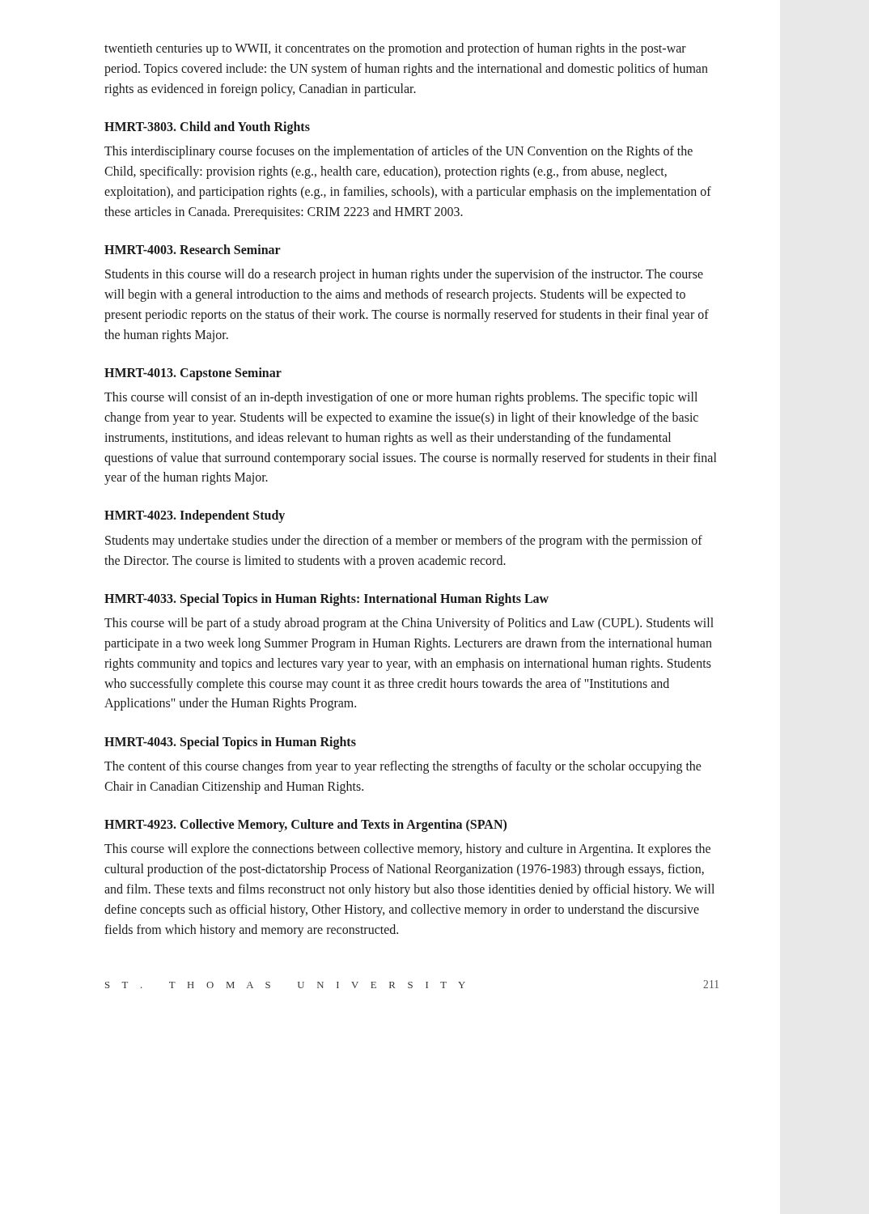Human Rights
twentieth centuries up to WWII, it concentrates on the promotion and protection of human rights in the post-war period. Topics covered include: the UN system of human rights and the international and domestic politics of human rights as evidenced in foreign policy, Canadian in particular.
HMRT-3803. Child and Youth Rights
This interdisciplinary course focuses on the implementation of articles of the UN Convention on the Rights of the Child, specifically: provision rights (e.g., health care, education), protection rights (e.g., from abuse, neglect, exploitation), and participation rights (e.g., in families, schools), with a particular emphasis on the implementation of these articles in Canada. Prerequisites: CRIM 2223 and HMRT 2003.
HMRT-4003. Research Seminar
Students in this course will do a research project in human rights under the supervision of the instructor. The course will begin with a general introduction to the aims and methods of research projects. Students will be expected to present periodic reports on the status of their work. The course is normally reserved for students in their final year of the human rights Major.
HMRT-4013. Capstone Seminar
This course will consist of an in-depth investigation of one or more human rights problems. The specific topic will change from year to year. Students will be expected to examine the issue(s) in light of their knowledge of the basic instruments, institutions, and ideas relevant to human rights as well as their understanding of the fundamental questions of value that surround contemporary social issues. The course is normally reserved for students in their final year of the human rights Major.
HMRT-4023. Independent Study
Students may undertake studies under the direction of a member or members of the program with the permission of the Director. The course is limited to students with a proven academic record.
HMRT-4033. Special Topics in Human Rights: International Human Rights Law
This course will be part of a study abroad program at the China University of Politics and Law (CUPL). Students will participate in a two week long Summer Program in Human Rights. Lecturers are drawn from the international human rights community and topics and lectures vary year to year, with an emphasis on international human rights. Students who successfully complete this course may count it as three credit hours towards the area of "Institutions and Applications" under the Human Rights Program.
HMRT-4043. Special Topics in Human Rights
The content of this course changes from year to year reflecting the strengths of faculty or the scholar occupying the Chair in Canadian Citizenship and Human Rights.
HMRT-4923. Collective Memory, Culture and Texts in Argentina (SPAN)
This course will explore the connections between collective memory, history and culture in Argentina. It explores the cultural production of the post-dictatorship Process of National Reorganization (1976-1983) through essays, fiction, and film. These texts and films reconstruct not only history but also those identities denied by official history. We will define concepts such as official history, Other History, and collective memory in order to understand the discursive fields from which history and memory are reconstructed.
S T . T H O M A S U N I V E R S I T Y 211